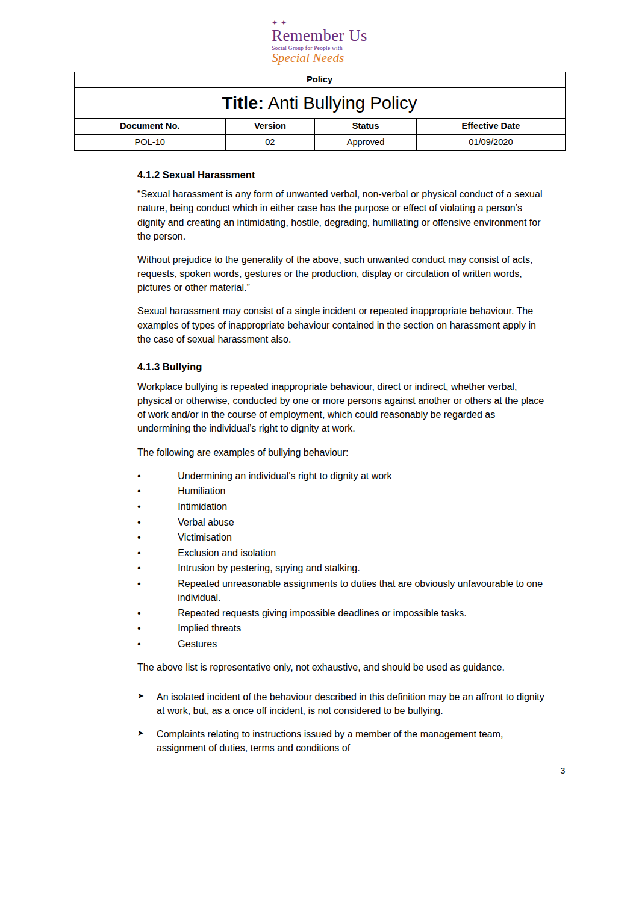✦ ✦
Remember Us
Social Group for People with
Special Needs
| Policy |
| --- |
| Title: Anti Bullying Policy |
| Document No. | Version | Status | Effective Date |
| POL-10 | 02 | Approved | 01/09/2020 |
4.1.2 Sexual Harassment
“Sexual harassment is any form of unwanted verbal, non-verbal or physical conduct of a sexual nature, being conduct which in either case has the purpose or effect of violating a person’s dignity and creating an intimidating, hostile, degrading, humiliating or offensive environment for the person.
Without prejudice to the generality of the above, such unwanted conduct may consist of acts, requests, spoken words, gestures or the production, display or circulation of written words, pictures or other material.”
Sexual harassment may consist of a single incident or repeated inappropriate behaviour. The examples of types of inappropriate behaviour contained in the section on harassment apply in the case of sexual harassment also.
4.1.3 Bullying
Workplace bullying is repeated inappropriate behaviour, direct or indirect, whether verbal, physical or otherwise, conducted by one or more persons against another or others at the place of work and/or in the course of employment, which could reasonably be regarded as undermining the individual’s right to dignity at work.
The following are examples of bullying behaviour:
Undermining an individual's right to dignity at work
Humiliation
Intimidation
Verbal abuse
Victimisation
Exclusion and isolation
Intrusion by pestering, spying and stalking.
Repeated unreasonable assignments to duties that are obviously unfavourable to one individual.
Repeated requests giving impossible deadlines or impossible tasks.
Implied threats
Gestures
The above list is representative only, not exhaustive, and should be used as guidance.
An isolated incident of the behaviour described in this definition may be an affront to dignity at work, but, as a once off incident, is not considered to be bullying.
Complaints relating to instructions issued by a member of the management team, assignment of duties, terms and conditions of
3